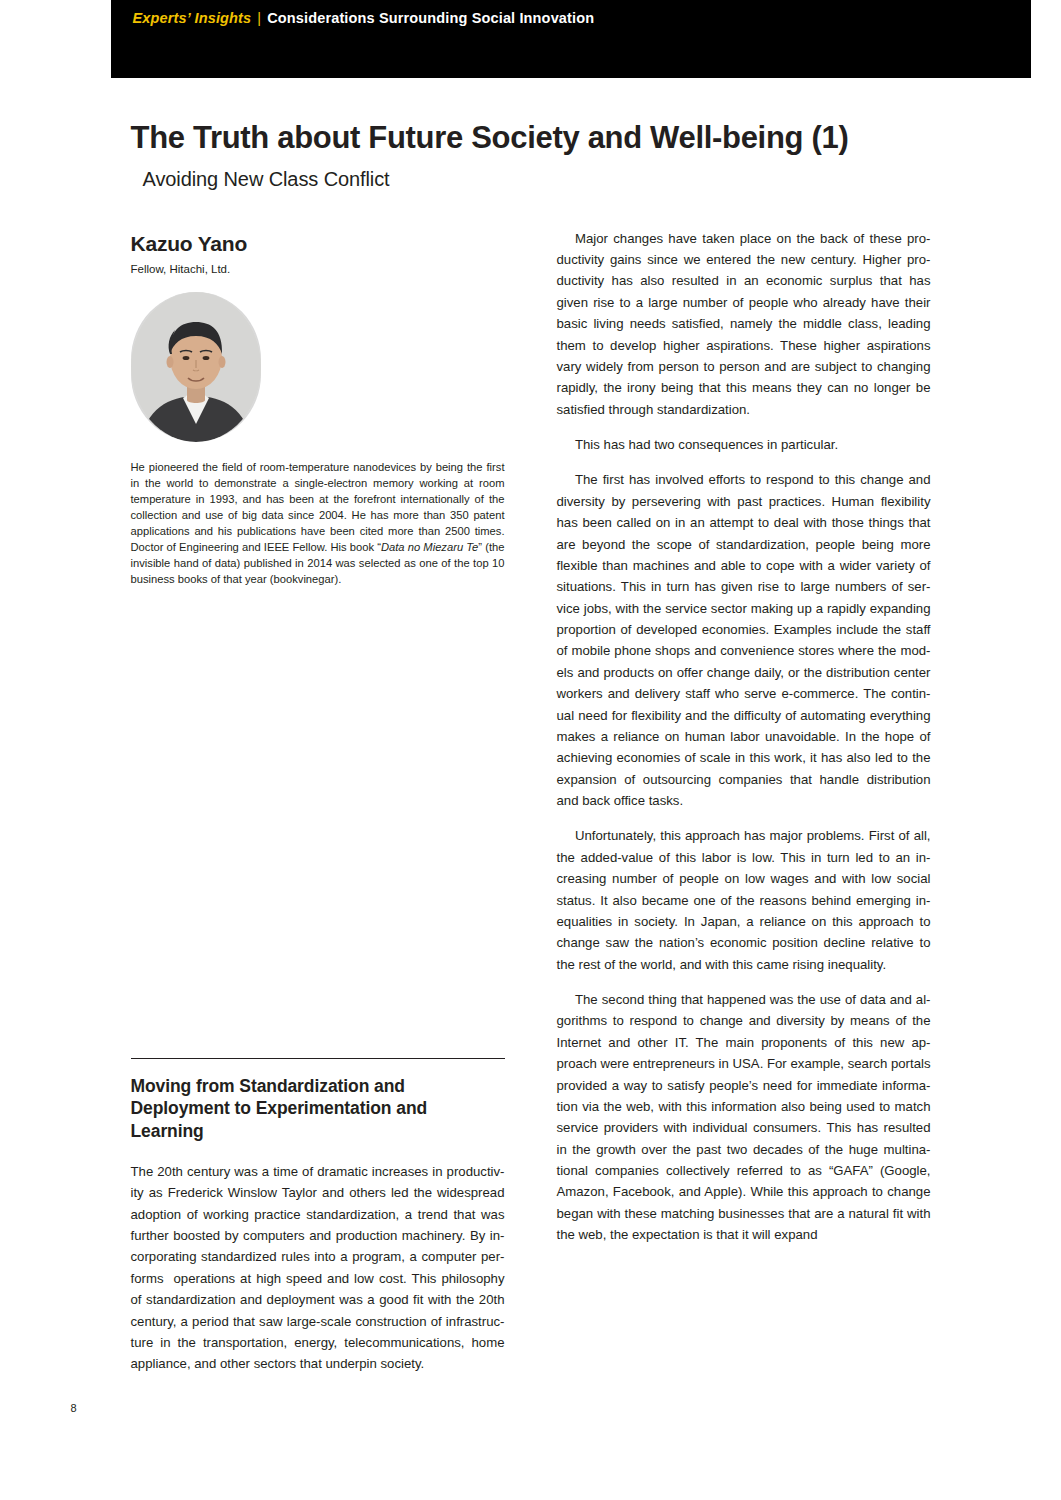Experts’ Insights|Considerations Surrounding Social Innovation
The Truth about Future Society and Well-being (1)
Avoiding New Class Conflict
Kazuo Yano
Fellow, Hitachi, Ltd.
He pioneered the field of room-temperature nanodevices by being the first in the world to demonstrate a single-electron memory working at room temperature in 1993, and has been at the forefront internationally of the collection and use of big data since 2004. He has more than 350 patent applications and his publications have been cited more than 2500 times. Doctor of Engineering and IEEE Fellow. His book “Data no Miezaru Te” (the invisible hand of data) published in 2014 was selected as one of the top 10 business books of that year (bookvinegar).
Moving from Standardization and Deployment to Experimentation and Learning
The 20th century was a time of dramatic increases in productivity as Frederick Winslow Taylor and others led the widespread adoption of working practice standardization, a trend that was further boosted by computers and production machinery. By incorporating standardized rules into a program, a computer performs operations at high speed and low cost. This philosophy of standardization and deployment was a good fit with the 20th century, a period that saw large-scale construction of infrastructure in the transportation, energy, telecommunications, home appliance, and other sectors that underpin society.
Major changes have taken place on the back of these productivity gains since we entered the new century. Higher productivity has also resulted in an economic surplus that has given rise to a large number of people who already have their basic living needs satisfied, namely the middle class, leading them to develop higher aspirations. These higher aspirations vary widely from person to person and are subject to changing rapidly, the irony being that this means they can no longer be satisfied through standardization.
This has had two consequences in particular.
The first has involved efforts to respond to this change and diversity by persevering with past practices. Human flexibility has been called on in an attempt to deal with those things that are beyond the scope of standardization, people being more flexible than machines and able to cope with a wider variety of situations. This in turn has given rise to large numbers of service jobs, with the service sector making up a rapidly expanding proportion of developed economies. Examples include the staff of mobile phone shops and convenience stores where the models and products on offer change daily, or the distribution center workers and delivery staff who serve e-commerce. The continual need for flexibility and the difficulty of automating everything makes a reliance on human labor unavoidable. In the hope of achieving economies of scale in this work, it has also led to the expansion of outsourcing companies that handle distribution and back office tasks.
Unfortunately, this approach has major problems. First of all, the added-value of this labor is low. This in turn led to an increasing number of people on low wages and with low social status. It also became one of the reasons behind emerging inequalities in society. In Japan, a reliance on this approach to change saw the nation’s economic position decline relative to the rest of the world, and with this came rising inequality.
The second thing that happened was the use of data and algorithms to respond to change and diversity by means of the Internet and other IT. The main proponents of this new approach were entrepreneurs in USA. For example, search portals provided a way to satisfy people’s need for immediate information via the web, with this information also being used to match service providers with individual consumers. This has resulted in the growth over the past two decades of the huge multinational companies collectively referred to as “GAFA” (Google, Amazon, Facebook, and Apple). While this approach to change began with these matching businesses that are a natural fit with the web, the expectation is that it will expand
8